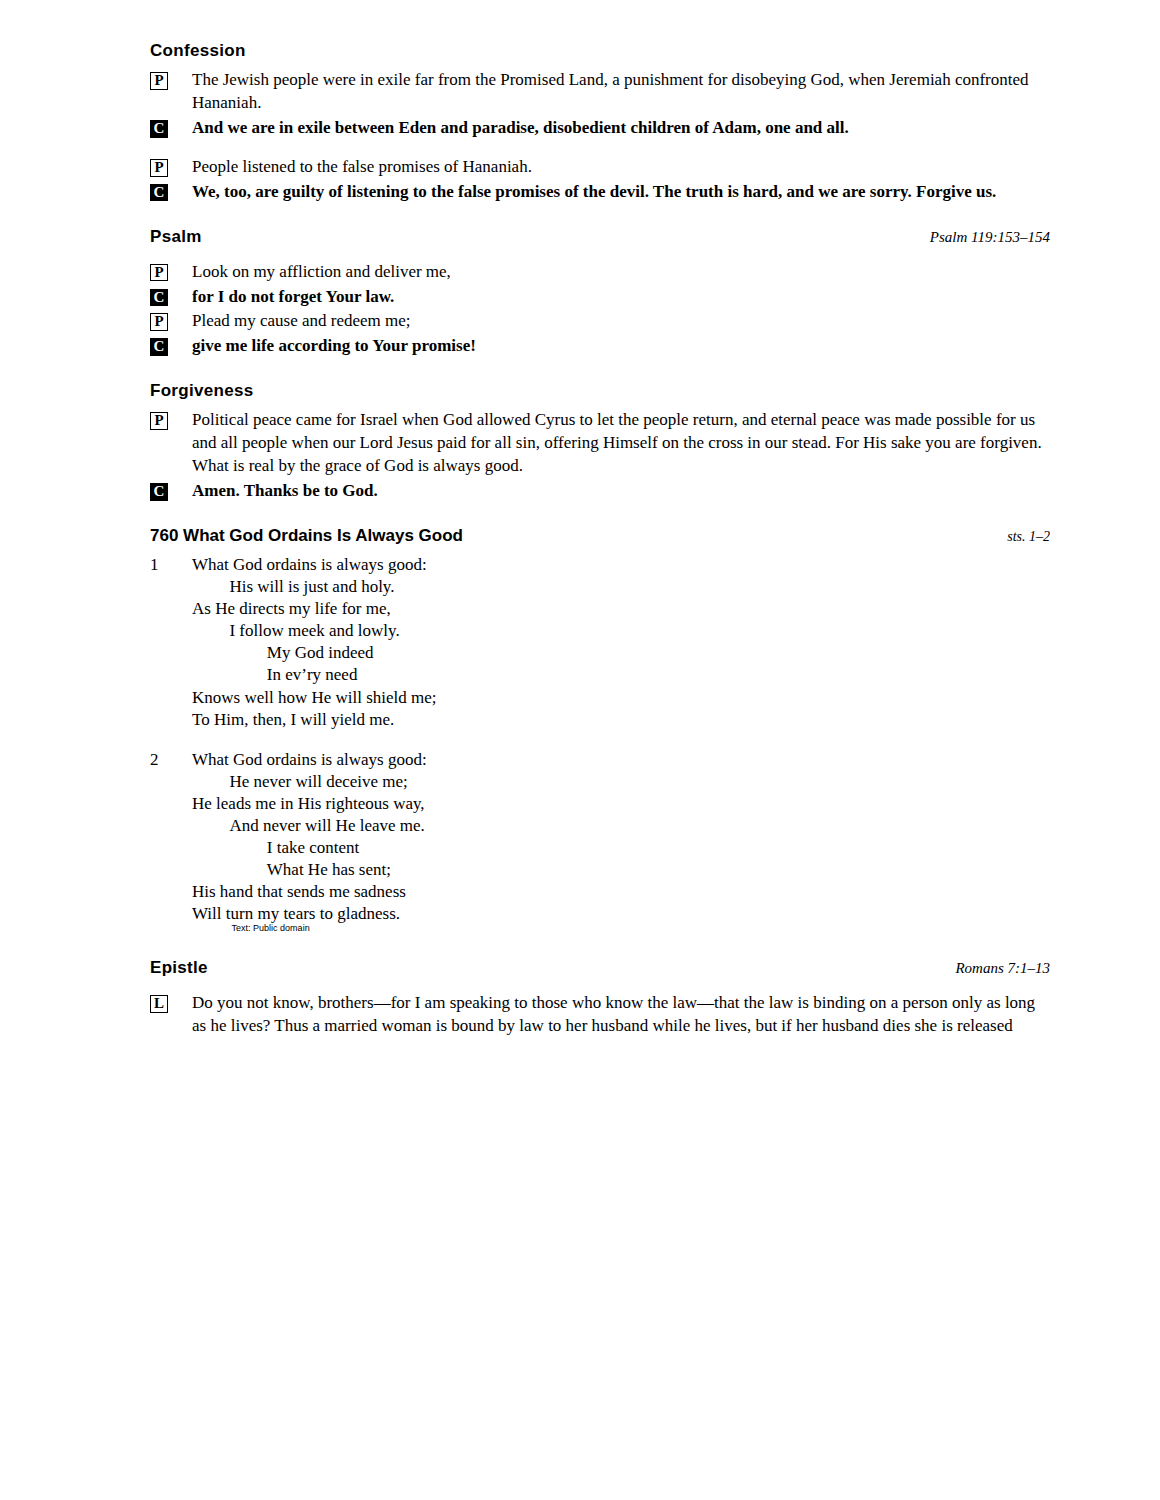Confession
P
The Jewish people were in exile far from the Promised Land, a punishment for disobeying God, when Jeremiah confronted Hananiah.
C
And we are in exile between Eden and paradise, disobedient children of Adam, one and all.
P
People listened to the false promises of Hananiah.
C
We, too, are guilty of listening to the false promises of the devil. The truth is hard, and we are sorry. Forgive us.
Psalm
Psalm 119:153–154
P
Look on my affliction and deliver me,
C
for I do not forget Your law.
P
Plead my cause and redeem me;
C
give me life according to Your promise!
Forgiveness
P
Political peace came for Israel when God allowed Cyrus to let the people return, and eternal peace was made possible for us and all people when our Lord Jesus paid for all sin, offering Himself on the cross in our stead. For His sake you are forgiven. What is real by the grace of God is always good.
C
Amen. Thanks be to God.
760 What God Ordains Is Always Good
sts. 1–2
1
What God ordains is always good:
His will is just and holy.
As He directs my life for me,
I follow meek and lowly.
My God indeed
In ev’ry need
Knows well how He will shield me;
To Him, then, I will yield me.
2
What God ordains is always good:
He never will deceive me;
He leads me in His righteous way,
And never will He leave me.
I take content
What He has sent;
His hand that sends me sadness
Will turn my tears to gladness.
Text: Public domain
Epistle
Romans 7:1–13
L
Do you not know, brothers—for I am speaking to those who know the law—that the law is binding on a person only as long as he lives? Thus a married woman is bound by law to her husband while he lives, but if her husband dies she is released